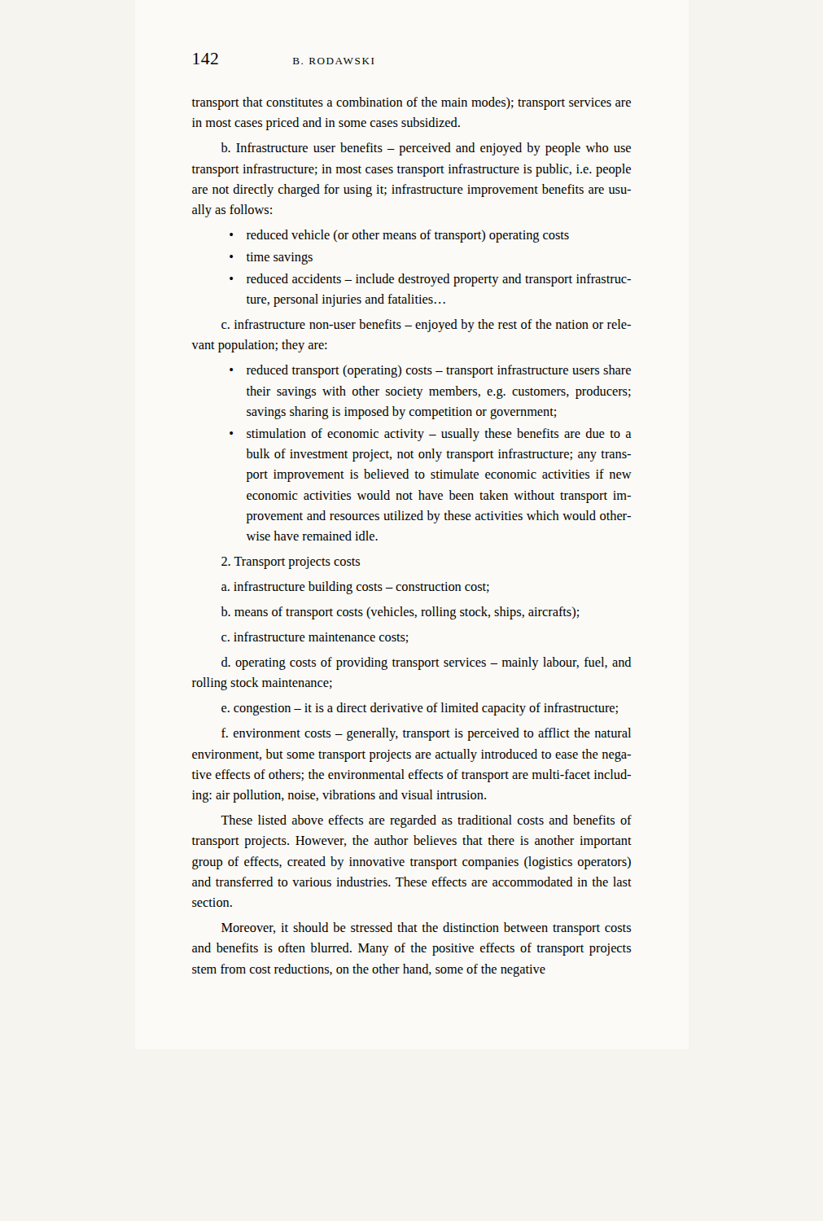142
B. Rodawski
transport that constitutes a combination of the main modes); transport services are in most cases priced and in some cases subsidized.
b. Infrastructure user benefits – perceived and enjoyed by people who use transport infrastructure; in most cases transport infrastructure is public, i.e. people are not directly charged for using it; infrastructure improvement benefits are usually as follows:
reduced vehicle (or other means of transport) operating costs
time savings
reduced accidents – include destroyed property and transport infrastructure, personal injuries and fatalities…
c. infrastructure non-user benefits – enjoyed by the rest of the nation or relevant population; they are:
reduced transport (operating) costs – transport infrastructure users share their savings with other society members, e.g. customers, producers; savings sharing is imposed by competition or government;
stimulation of economic activity – usually these benefits are due to a bulk of investment project, not only transport infrastructure; any transport improvement is believed to stimulate economic activities if new economic activities would not have been taken without transport improvement and resources utilized by these activities which would otherwise have remained idle.
2. Transport projects costs
a. infrastructure building costs – construction cost;
b. means of transport costs (vehicles, rolling stock, ships, aircrafts);
c. infrastructure maintenance costs;
d. operating costs of providing transport services – mainly labour, fuel, and rolling stock maintenance;
e. congestion – it is a direct derivative of limited capacity of infrastructure;
f. environment costs – generally, transport is perceived to afflict the natural environment, but some transport projects are actually introduced to ease the negative effects of others; the environmental effects of transport are multi-facet including: air pollution, noise, vibrations and visual intrusion.
These listed above effects are regarded as traditional costs and benefits of transport projects. However, the author believes that there is another important group of effects, created by innovative transport companies (logistics operators) and transferred to various industries. These effects are accommodated in the last section.
Moreover, it should be stressed that the distinction between transport costs and benefits is often blurred. Many of the positive effects of transport projects stem from cost reductions, on the other hand, some of the negative